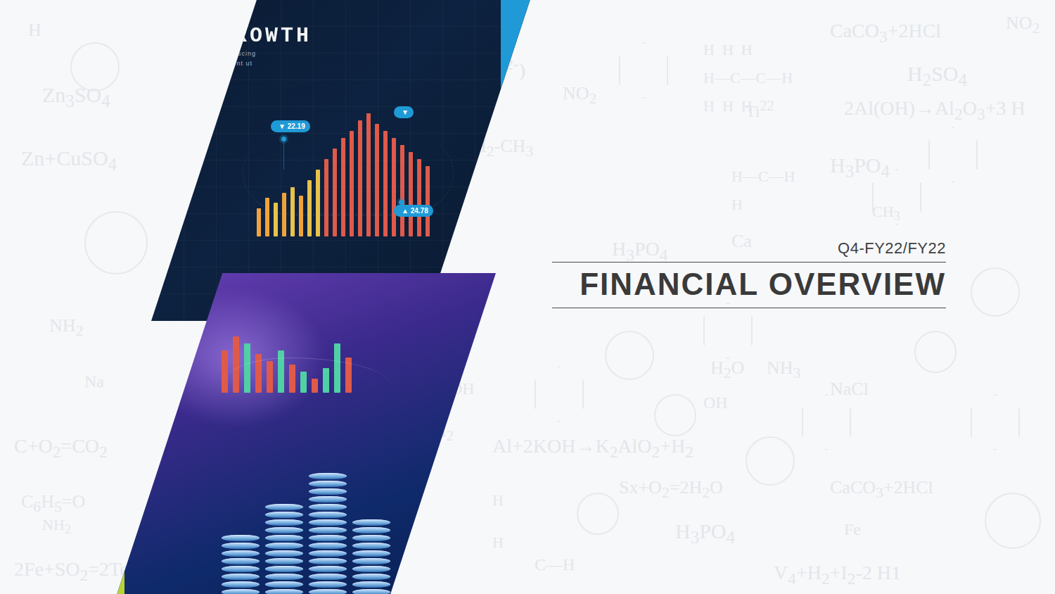H Zn3SO4 Zn+CuSO4 NH2 C+O2=CO2 C6H5=O NH2 2Fe+SO2=2Te2O3 Na 2Te2O3 S2O42-= (SO42-) SO4 TCu CH2-CH2-CH3 Al+2KOH→K2AlO2+H2 Sx+O2=2H2O CaCO3+2HCl CaCO3+2HCl NO2 H2SO4 H3PO4 2Al(OH)→Al2O3+3 H Ti22 NO2 H3PO4 Ca NH3 H2O NaCl H3PO4 Fe V4+H2+I2-2 H1 OH OH NH2 C—H H H H—C—C—H H H H H H H H—C—H H CH3
AL GROWTH
consectetuer adipiscing
nonummod tincidunt ut
▼ 22.19
▲ 24.78
▼
TI
Q4-FY22/FY22
FINANCIAL OVERVIEW